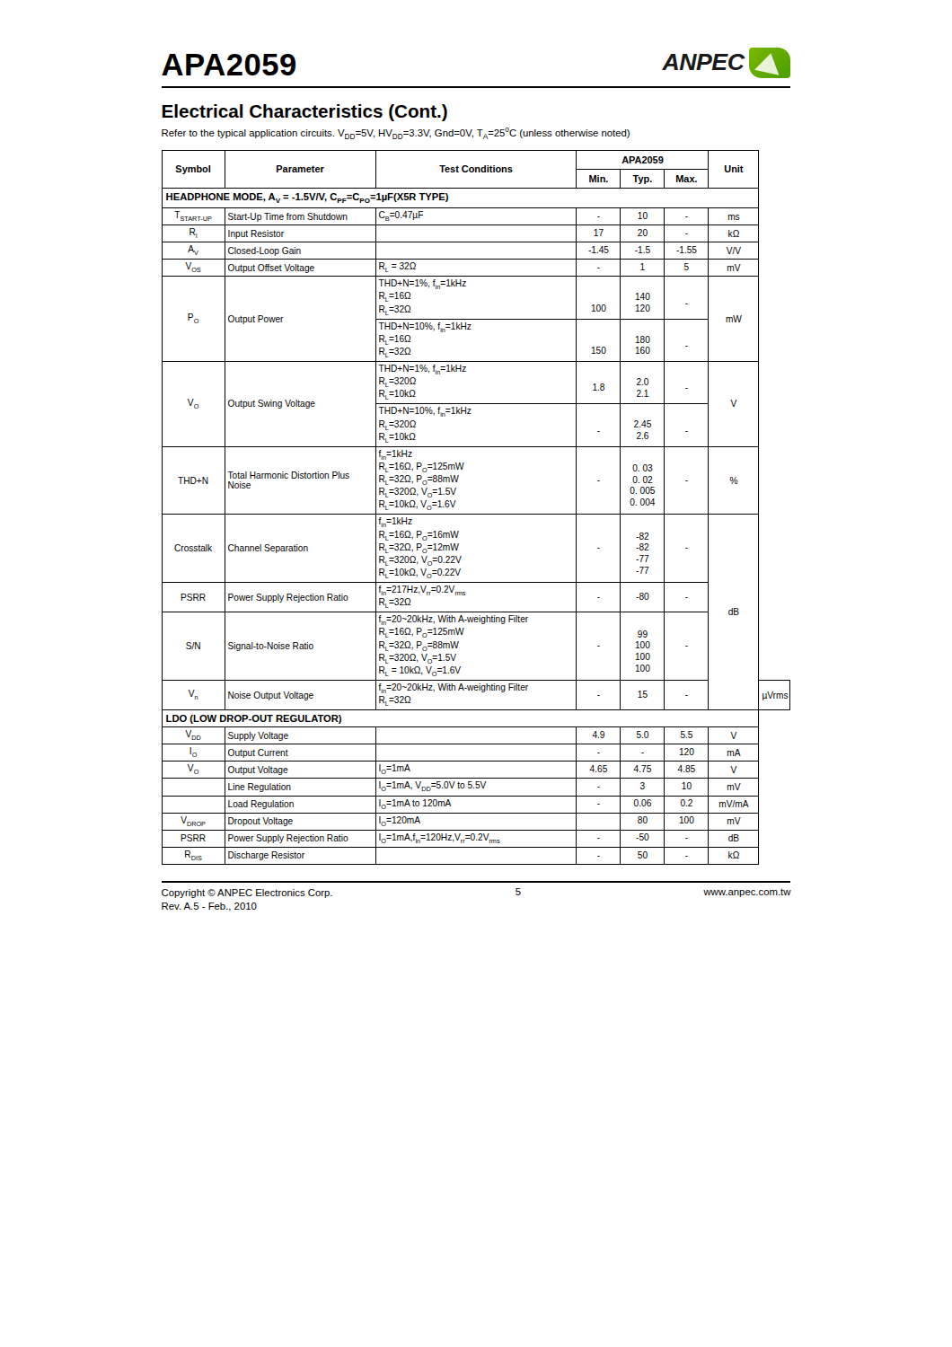APA2059
ANPEC
Electrical Characteristics (Cont.)
Refer to the typical application circuits. VDD=5V, HVDD=3.3V, Gnd=0V, TA=25oC (unless otherwise noted)
| Symbol | Parameter | Test Conditions | APA2059 | Unit |
| --- | --- | --- | --- | --- |
| Min. | Typ. | Max. |
| HEADPHONE MODE, A V = -1.5V/V, C PF =C PO =1µF(X5R TYPE) |
| T START-UP | Start-Up Time from Shutdown | C B =0.47µF | - | 10 | - | ms |
| R I | Input Resistor | | 17 | 20 | - | kΩ |
| A V | Closed-Loop Gain | | -1.45 | -1.5 | -1.55 | V/V |
| V OS | Output Offset Voltage | R L = 32Ω | - | 1 | 5 | mV |
| P O | Output Power | THD+N=1%, f in =1kHz R L =16Ω R L =32Ω | 100 | 140 120 | - | mW |
| THD+N=10%, f in =1kHz R L =16Ω R L =32Ω | 150 | 180 160 | - |
| V O | Output Swing Voltage | THD+N=1%, f in =1kHz R L =320Ω R L =10kΩ | 1.8 | 2.0 2.1 | - | V |
| THD+N=10%, f in =1kHz R L =320Ω R L =10kΩ | - | 2.45 2.6 | - |
| THD+N | Total Harmonic Distortion Plus Noise | f in =1kHz R L =16Ω, P O =125mW R L =32Ω, P O =88mW R L =320Ω, V O =1.5V R L =10kΩ, V O =1.6V | - | 0. 03 0. 02 0. 005 0. 004 | - | % |
| Crosstalk | Channel Separation | f in =1kHz R L =16Ω, P O =16mW R L =32Ω, P O =12mW R L =320Ω, V O =0.22V R L =10kΩ, V O =0.22V | - | -82 -82 -77 -77 | - | dB |
| PSRR | Power Supply Rejection Ratio | f in =217Hz,V rr =0.2V rms R L =32Ω | - | -80 | - |
| S/N | Signal-to-Noise Ratio | f in =20~20kHz, With A-weighting Filter R L =16Ω, P O =125mW R L =32Ω, P O =88mW R L =320Ω, V O =1.5V R L = 10kΩ, V O =1.6V | - | 99 100 100 100 | - |
| V n | Noise Output Voltage | f in =20~20kHz, With A-weighting Filter R L =32Ω | - | 15 | - | µVrms |
| LDO (LOW DROP-OUT REGULATOR) |
| V DD | Supply Voltage | | 4.9 | 5.0 | 5.5 | V |
| I O | Output Current | | - | - | 120 | mA |
| V O | Output Voltage | I O =1mA | 4.65 | 4.75 | 4.85 | V |
| | Line Regulation | I O =1mA, V DD =5.0V to 5.5V | - | 3 | 10 | mV |
| | Load Regulation | I O =1mA to 120mA | - | 0.06 | 0.2 | mV/mA |
| V DROP | Dropout Voltage | I O =120mA | | 80 | 100 | mV |
| PSRR | Power Supply Rejection Ratio | I O =1mA,f in =120Hz,V rr =0.2V rms | - | -50 | - | dB |
| R DIS | Discharge Resistor | | - | 50 | - | kΩ |
Copyright © ANPEC Electronics Corp.
Rev. A.5 - Feb., 2010
5
www.anpec.com.tw